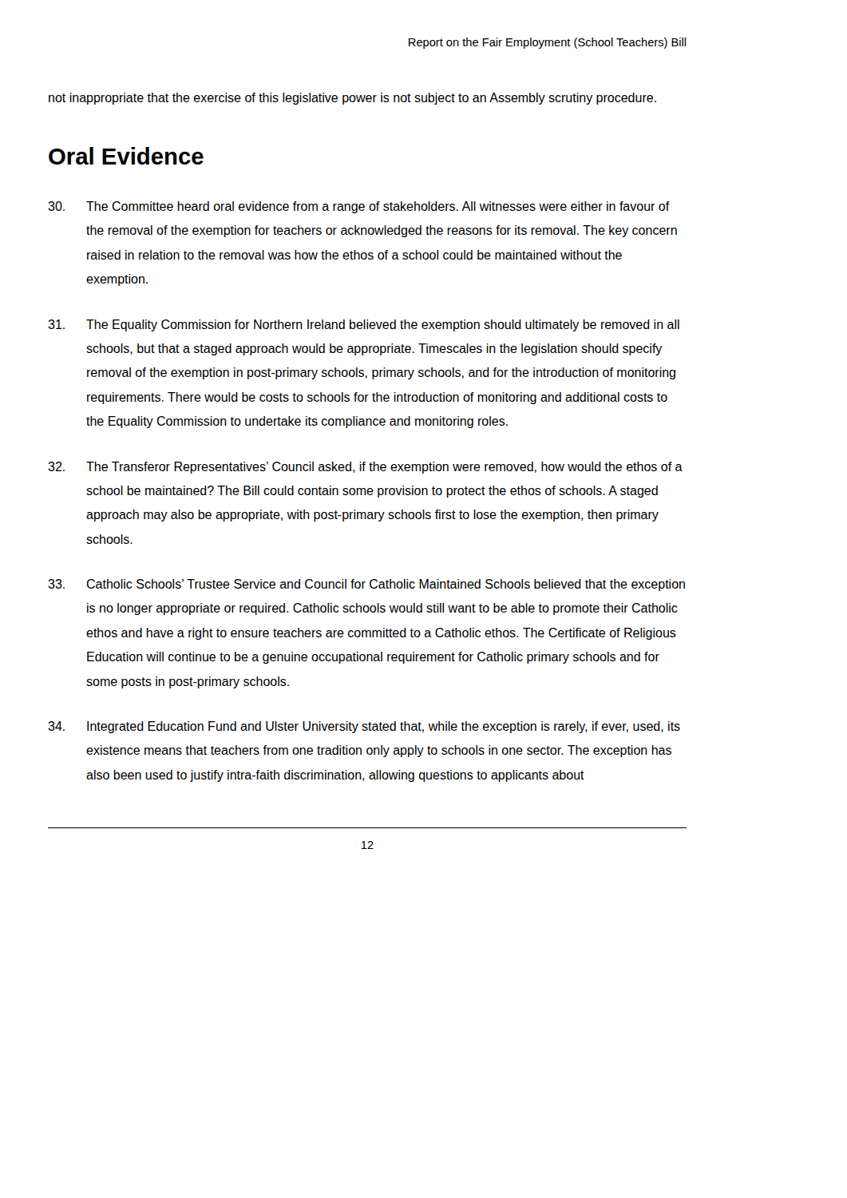Report on the Fair Employment (School Teachers) Bill
not inappropriate that the exercise of this legislative power is not subject to an Assembly scrutiny procedure.
Oral Evidence
The Committee heard oral evidence from a range of stakeholders. All witnesses were either in favour of the removal of the exemption for teachers or acknowledged the reasons for its removal. The key concern raised in relation to the removal was how the ethos of a school could be maintained without the exemption.
The Equality Commission for Northern Ireland believed the exemption should ultimately be removed in all schools, but that a staged approach would be appropriate. Timescales in the legislation should specify removal of the exemption in post-primary schools, primary schools, and for the introduction of monitoring requirements. There would be costs to schools for the introduction of monitoring and additional costs to the Equality Commission to undertake its compliance and monitoring roles.
The Transferor Representatives’ Council asked, if the exemption were removed, how would the ethos of a school be maintained? The Bill could contain some provision to protect the ethos of schools. A staged approach may also be appropriate, with post-primary schools first to lose the exemption, then primary schools.
Catholic Schools’ Trustee Service and Council for Catholic Maintained Schools believed that the exception is no longer appropriate or required. Catholic schools would still want to be able to promote their Catholic ethos and have a right to ensure teachers are committed to a Catholic ethos. The Certificate of Religious Education will continue to be a genuine occupational requirement for Catholic primary schools and for some posts in post-primary schools.
Integrated Education Fund and Ulster University stated that, while the exception is rarely, if ever, used, its existence means that teachers from one tradition only apply to schools in one sector. The exception has also been used to justify intra-faith discrimination, allowing questions to applicants about
12